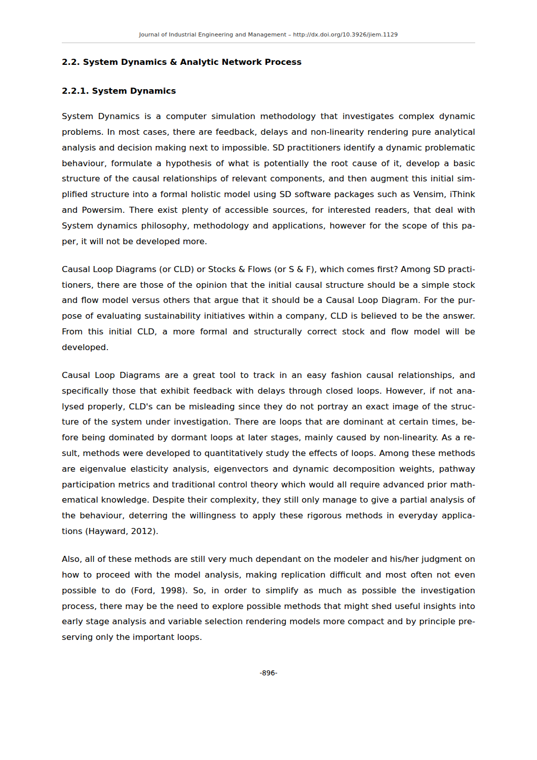Journal of Industrial Engineering and Management – http://dx.doi.org/10.3926/jiem.1129
2.2. System Dynamics & Analytic Network Process
2.2.1. System Dynamics
System Dynamics is a computer simulation methodology that investigates complex dynamic problems. In most cases, there are feedback, delays and non-linearity rendering pure analytical analysis and decision making next to impossible. SD practitioners identify a dynamic problematic behaviour, formulate a hypothesis of what is potentially the root cause of it, develop a basic structure of the causal relationships of relevant components, and then augment this initial simplified structure into a formal holistic model using SD software packages such as Vensim, iThink and Powersim. There exist plenty of accessible sources, for interested readers, that deal with System dynamics philosophy, methodology and applications, however for the scope of this paper, it will not be developed more.
Causal Loop Diagrams (or CLD) or Stocks & Flows (or S & F), which comes first? Among SD practitioners, there are those of the opinion that the initial causal structure should be a simple stock and flow model versus others that argue that it should be a Causal Loop Diagram. For the purpose of evaluating sustainability initiatives within a company, CLD is believed to be the answer. From this initial CLD, a more formal and structurally correct stock and flow model will be developed.
Causal Loop Diagrams are a great tool to track in an easy fashion causal relationships, and specifically those that exhibit feedback with delays through closed loops. However, if not analysed properly, CLD's can be misleading since they do not portray an exact image of the structure of the system under investigation. There are loops that are dominant at certain times, before being dominated by dormant loops at later stages, mainly caused by non-linearity. As a result, methods were developed to quantitatively study the effects of loops. Among these methods are eigenvalue elasticity analysis, eigenvectors and dynamic decomposition weights, pathway participation metrics and traditional control theory which would all require advanced prior mathematical knowledge. Despite their complexity, they still only manage to give a partial analysis of the behaviour, deterring the willingness to apply these rigorous methods in everyday applications (Hayward, 2012).
Also, all of these methods are still very much dependant on the modeler and his/her judgment on how to proceed with the model analysis, making replication difficult and most often not even possible to do (Ford, 1998). So, in order to simplify as much as possible the investigation process, there may be the need to explore possible methods that might shed useful insights into early stage analysis and variable selection rendering models more compact and by principle preserving only the important loops.
-896-